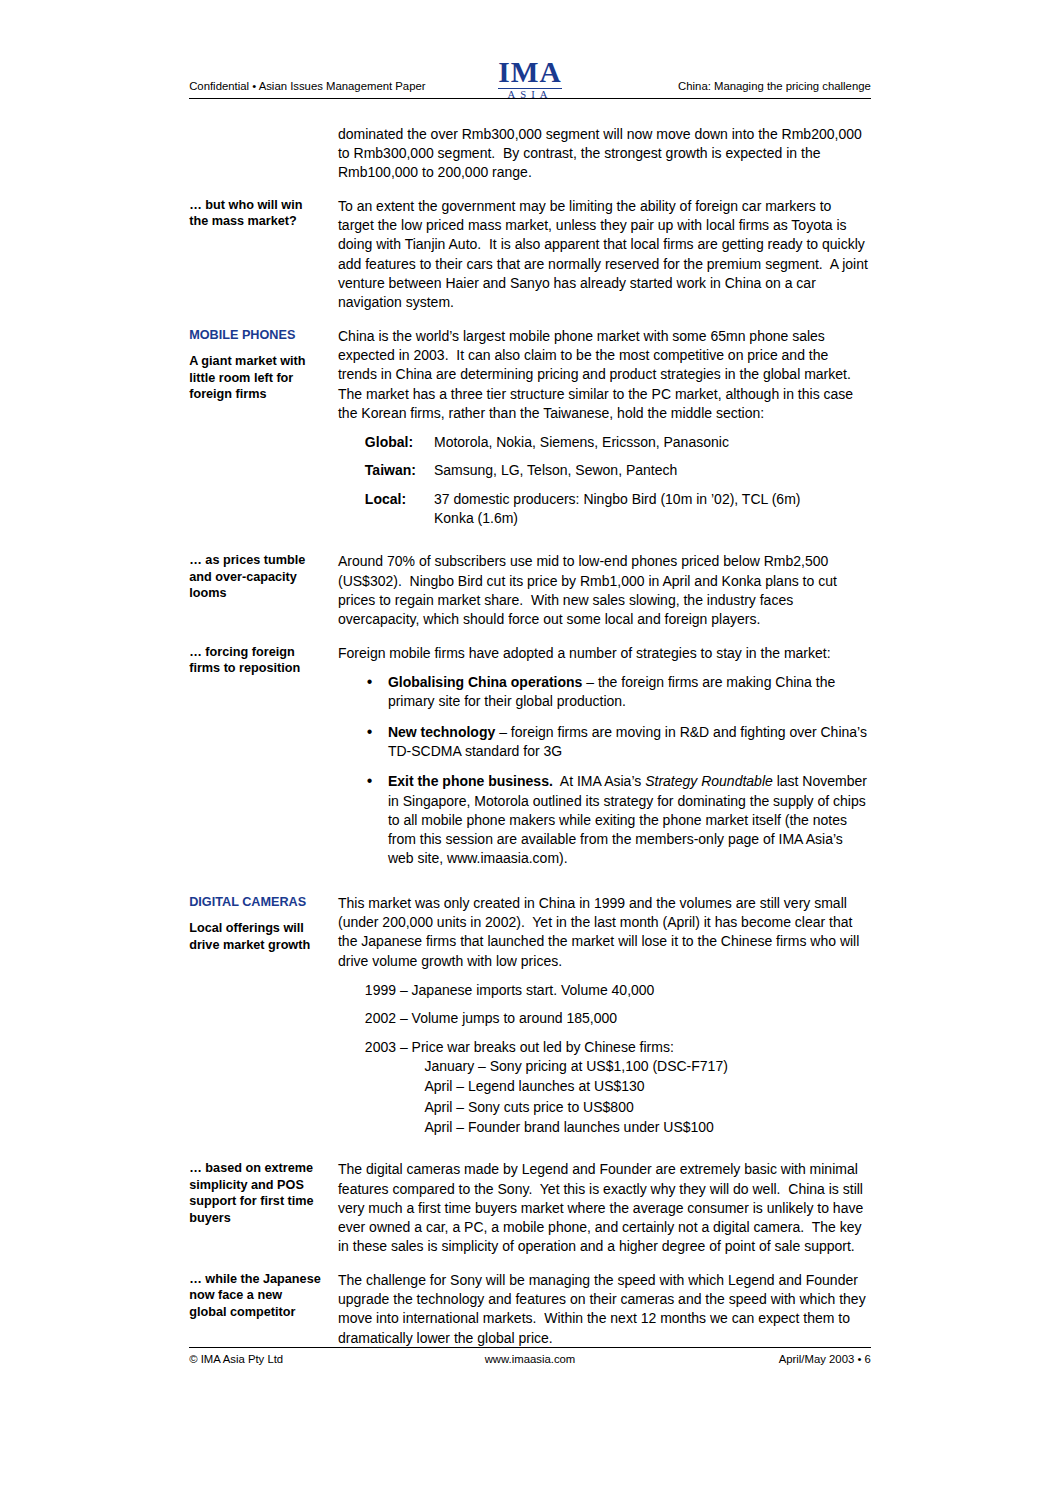Confidential • Asian Issues Management Paper
IMA ASIA
China: Managing the pricing challenge
dominated the over Rmb300,000 segment will now move down into the Rmb200,000 to Rmb300,000 segment. By contrast, the strongest growth is expected in the Rmb100,000 to 200,000 range.
… but who will win the mass market?
To an extent the government may be limiting the ability of foreign car markers to target the low priced mass market, unless they pair up with local firms as Toyota is doing with Tianjin Auto. It is also apparent that local firms are getting ready to quickly add features to their cars that are normally reserved for the premium segment. A joint venture between Haier and Sanyo has already started work in China on a car navigation system.
MOBILE PHONESA giant market with little room left for foreign firms
China is the world’s largest mobile phone market with some 65mn phone sales expected in 2003. It can also claim to be the most competitive on price and the trends in China are determining pricing and product strategies in the global market. The market has a three tier structure similar to the PC market, although in this case the Korean firms, rather than the Taiwanese, hold the middle section:
Global:
Motorola, Nokia, Siemens, Ericsson, Panasonic
Taiwan:
Samsung, LG, Telson, Sewon, Pantech
Local:
37 domestic producers: Ningbo Bird (10m in ’02), TCL (6m)
Konka (1.6m)
… as prices tumble and over-capacity looms
Around 70% of subscribers use mid to low-end phones priced below Rmb2,500 (US$302). Ningbo Bird cut its price by Rmb1,000 in April and Konka plans to cut prices to regain market share. With new sales slowing, the industry faces overcapacity, which should force out some local and foreign players.
… forcing foreign firms to reposition
Foreign mobile firms have adopted a number of strategies to stay in the market:
Globalising China operations – the foreign firms are making China the primary site for their global production.
New technology – foreign firms are moving in R&D and fighting over China’s TD-SCDMA standard for 3G
Exit the phone business. At IMA Asia’s Strategy Roundtable last November in Singapore, Motorola outlined its strategy for dominating the supply of chips to all mobile phone makers while exiting the phone market itself (the notes from this session are available from the members-only page of IMA Asia’s web site, www.imaasia.com).
DIGITAL CAMERASLocal offerings will drive market growth
This market was only created in China in 1999 and the volumes are still very small (under 200,000 units in 2002). Yet in the last month (April) it has become clear that the Japanese firms that launched the market will lose it to the Chinese firms who will drive volume growth with low prices.
1999 – Japanese imports start. Volume 40,000
2002 – Volume jumps to around 185,000
2003 – Price war breaks out led by Chinese firms:
January – Sony pricing at US$1,100 (DSC-F717)
April – Legend launches at US$130
April – Sony cuts price to US$800
April – Founder brand launches under US$100
… based on extreme simplicity and POS support for first time buyers
The digital cameras made by Legend and Founder are extremely basic with minimal features compared to the Sony. Yet this is exactly why they will do well. China is still very much a first time buyers market where the average consumer is unlikely to have ever owned a car, a PC, a mobile phone, and certainly not a digital camera. The key in these sales is simplicity of operation and a higher degree of point of sale support.
… while the Japanese now face a new global competitor
The challenge for Sony will be managing the speed with which Legend and Founder upgrade the technology and features on their cameras and the speed with which they move into international markets. Within the next 12 months we can expect them to dramatically lower the global price.
© IMA Asia Pty Ltd
www.imaasia.com
April/May 2003 • 6